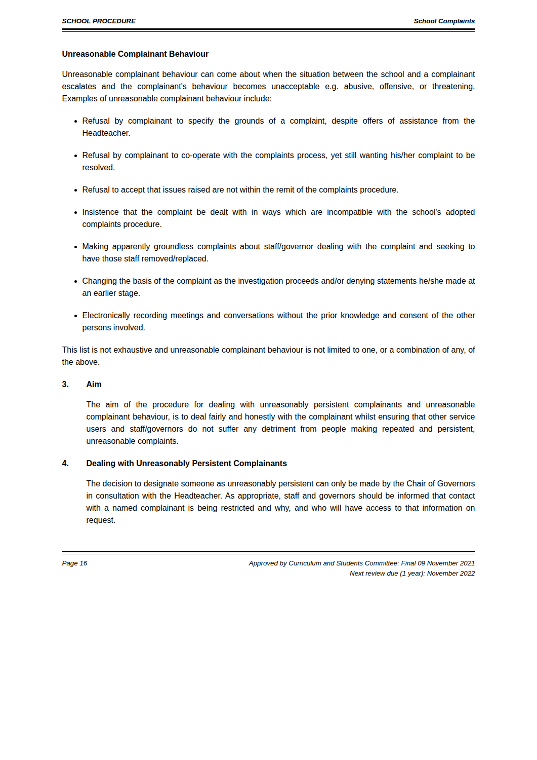SCHOOL PROCEDURE School Complaints
Unreasonable Complainant Behaviour
Unreasonable complainant behaviour can come about when the situation between the school and a complainant escalates and the complainant's behaviour becomes unacceptable e.g. abusive, offensive, or threatening. Examples of unreasonable complainant behaviour include:
Refusal by complainant to specify the grounds of a complaint, despite offers of assistance from the Headteacher.
Refusal by complainant to co-operate with the complaints process, yet still wanting his/her complaint to be resolved.
Refusal to accept that issues raised are not within the remit of the complaints procedure.
Insistence that the complaint be dealt with in ways which are incompatible with the school's adopted complaints procedure.
Making apparently groundless complaints about staff/governor dealing with the complaint and seeking to have those staff removed/replaced.
Changing the basis of the complaint as the investigation proceeds and/or denying statements he/she made at an earlier stage.
Electronically recording meetings and conversations without the prior knowledge and consent of the other persons involved.
This list is not exhaustive and unreasonable complainant behaviour is not limited to one, or a combination of any, of the above.
3.
Aim
The aim of the procedure for dealing with unreasonably persistent complainants and unreasonable complainant behaviour, is to deal fairly and honestly with the complainant whilst ensuring that other service users and staff/governors do not suffer any detriment from people making repeated and persistent, unreasonable complaints.
4.
Dealing with Unreasonably Persistent Complainants
The decision to designate someone as unreasonably persistent can only be made by the Chair of Governors in consultation with the Headteacher. As appropriate, staff and governors should be informed that contact with a named complainant is being restricted and why, and who will have access to that information on request.
Page 16 Approved by Curriculum and Students Committee: Final 09 November 2021
Next review due (1 year): November 2022